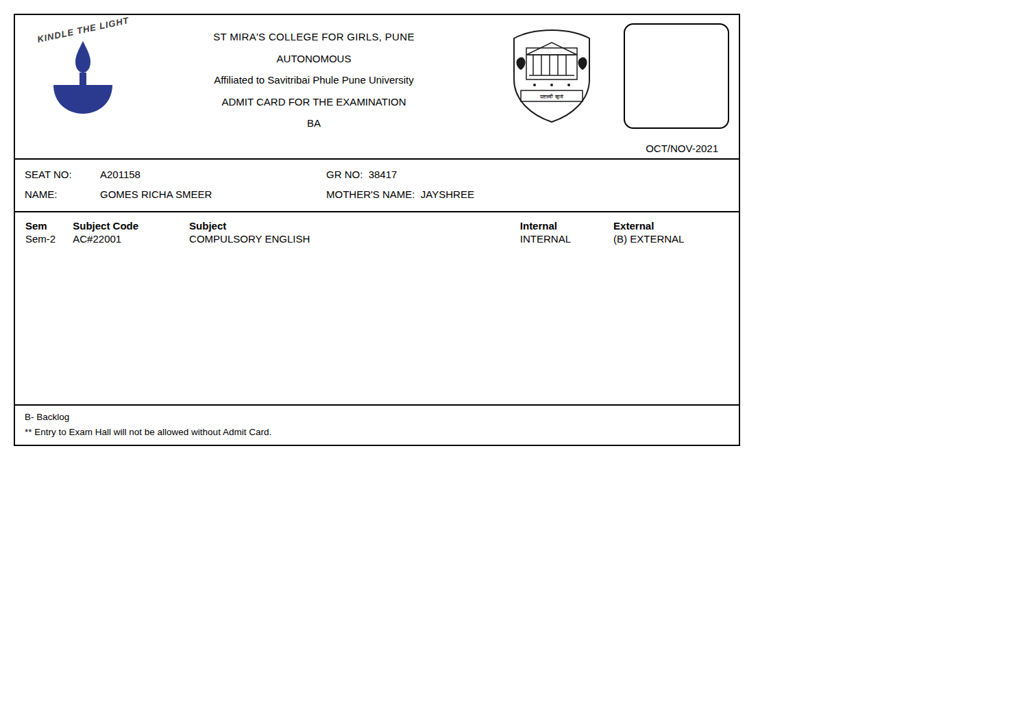KINDLE THE LIGHT
ST MIRA'S COLLEGE FOR GIRLS, PUNE
AUTONOMOUS
Affiliated to Savitribai Phule Pune University
ADMIT CARD FOR THE EXAMINATION
BA
यशस्वी व्हावे
OCT/NOV-2021
SEAT NO:
A201158
GR NO: 38417
NAME:
GOMES RICHA SMEER
MOTHER'S NAME: JAYSHREE
| Sem | Subject Code | Subject | Internal | External |
| --- | --- | --- | --- | --- |
| Sem-2 | AC#22001 | COMPULSORY ENGLISH | INTERNAL | (B) EXTERNAL |
B- Backlog
** Entry to Exam Hall will not be allowed without Admit Card.